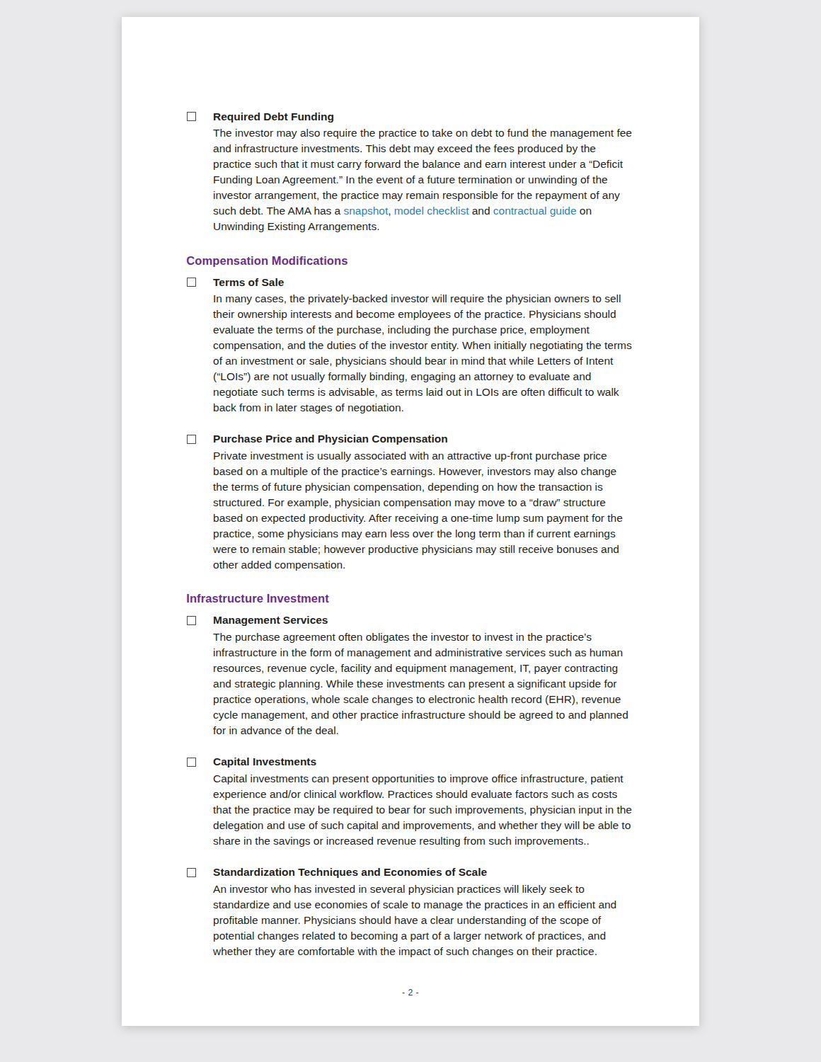Required Debt Funding
The investor may also require the practice to take on debt to fund the management fee and infrastructure investments. This debt may exceed the fees produced by the practice such that it must carry forward the balance and earn interest under a “Deficit Funding Loan Agreement.” In the event of a future termination or unwinding of the investor arrangement, the practice may remain responsible for the repayment of any such debt. The AMA has a snapshot, model checklist and contractual guide on Unwinding Existing Arrangements.
Compensation Modifications
Terms of Sale
In many cases, the privately-backed investor will require the physician owners to sell their ownership interests and become employees of the practice. Physicians should evaluate the terms of the purchase, including the purchase price, employment compensation, and the duties of the investor entity. When initially negotiating the terms of an investment or sale, physicians should bear in mind that while Letters of Intent (“LOIs”) are not usually formally binding, engaging an attorney to evaluate and negotiate such terms is advisable, as terms laid out in LOIs are often difficult to walk back from in later stages of negotiation.
Purchase Price and Physician Compensation
Private investment is usually associated with an attractive up-front purchase price based on a multiple of the practice’s earnings. However, investors may also change the terms of future physician compensation, depending on how the transaction is structured. For example, physician compensation may move to a “draw” structure based on expected productivity. After receiving a one-time lump sum payment for the practice, some physicians may earn less over the long term than if current earnings were to remain stable; however productive physicians may still receive bonuses and other added compensation.
Infrastructure Investment
Management Services
The purchase agreement often obligates the investor to invest in the practice’s infrastructure in the form of management and administrative services such as human resources, revenue cycle, facility and equipment management, IT, payer contracting and strategic planning. While these investments can present a significant upside for practice operations, whole scale changes to electronic health record (EHR), revenue cycle management, and other practice infrastructure should be agreed to and planned for in advance of the deal.
Capital Investments
Capital investments can present opportunities to improve office infrastructure, patient experience and/or clinical workflow. Practices should evaluate factors such as costs that the practice may be required to bear for such improvements, physician input in the delegation and use of such capital and improvements, and whether they will be able to share in the savings or increased revenue resulting from such improvements..
Standardization Techniques and Economies of Scale
An investor who has invested in several physician practices will likely seek to standardize and use economies of scale to manage the practices in an efficient and profitable manner. Physicians should have a clear understanding of the scope of potential changes related to becoming a part of a larger network of practices, and whether they are comfortable with the impact of such changes on their practice.
- 2 -